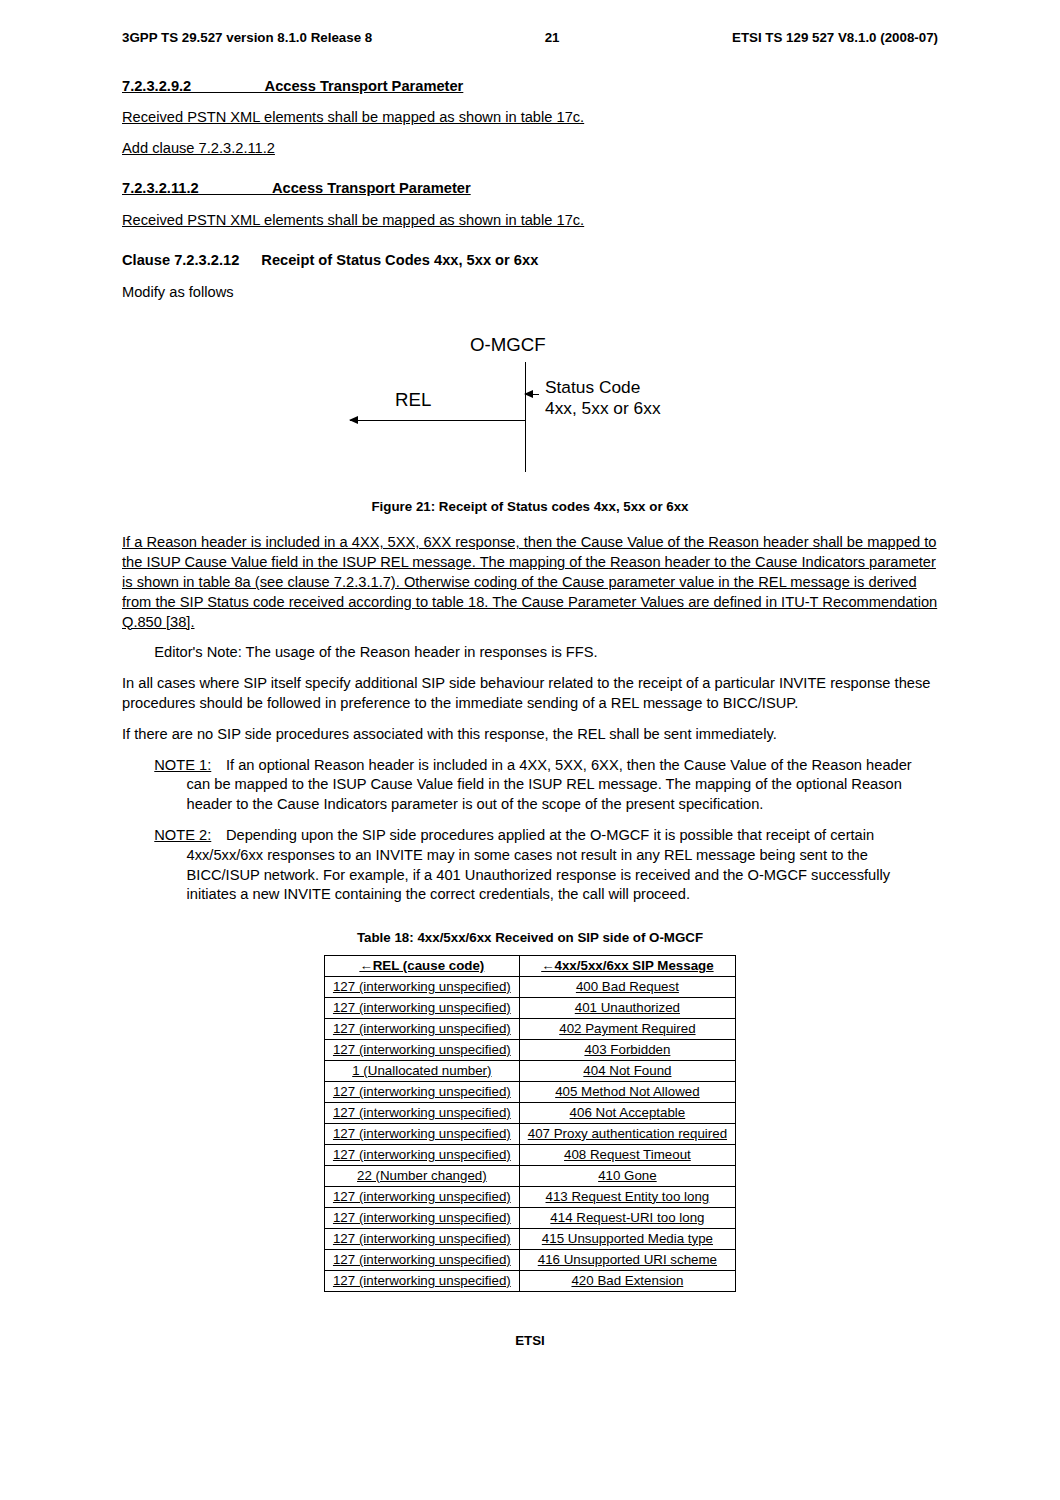3GPP TS 29.527 version 8.1.0 Release 8 21 ETSI TS 129 527 V8.1.0 (2008-07)
7.2.3.2.9.2     Access Transport Parameter
Received PSTN XML elements shall be mapped as shown in table 17c.
Add clause 7.2.3.2.11.2
7.2.3.2.11.2     Access Transport Parameter
Received PSTN XML elements shall be mapped as shown in table 17c.
Clause 7.2.3.2.12 Receipt of Status Codes 4xx, 5xx or 6xx
Modify as follows
O-MGCF
REL
Status Code
4xx, 5xx or 6xx
Figure 21: Receipt of Status codes 4xx, 5xx or 6xx
If a Reason header is included in a 4XX, 5XX, 6XX response, then the Cause Value of the Reason header shall be mapped to the ISUP Cause Value field in the ISUP REL message. The mapping of the Reason header to the Cause Indicators parameter is shown in table 8a (see clause 7.2.3.1.7). Otherwise coding of the Cause parameter value in the REL message is derived from the SIP Status code received according to table 18. The Cause Parameter Values are defined in ITU-T Recommendation Q.850 [38].
Editor's Note: The usage of the Reason header in responses is FFS.
In all cases where SIP itself specify additional SIP side behaviour related to the receipt of a particular INVITE response these procedures should be followed in preference to the immediate sending of a REL message to BICC/ISUP.
If there are no SIP side procedures associated with this response, the REL shall be sent immediately.
NOTE 1: If an optional Reason header is included in a 4XX, 5XX, 6XX, then the Cause Value of the Reason header can be mapped to the ISUP Cause Value field in the ISUP REL message. The mapping of the optional Reason header to the Cause Indicators parameter is out of the scope of the present specification.
NOTE 2: Depending upon the SIP side procedures applied at the O-MGCF it is possible that receipt of certain 4xx/5xx/6xx responses to an INVITE may in some cases not result in any REL message being sent to the BICC/ISUP network. For example, if a 401 Unauthorized response is received and the O-MGCF successfully initiates a new INVITE containing the correct credentials, the call will proceed.
Table 18: 4xx/5xx/6xx Received on SIP side of O-MGCF
| ←REL (cause code) | ←4xx/5xx/6xx SIP Message |
| --- | --- |
| 127 (interworking unspecified) | 400 Bad Request |
| 127 (interworking unspecified) | 401 Unauthorized |
| 127 (interworking unspecified) | 402 Payment Required |
| 127 (interworking unspecified) | 403 Forbidden |
| 1 (Unallocated number) | 404 Not Found |
| 127 (interworking unspecified) | 405 Method Not Allowed |
| 127 (interworking unspecified) | 406 Not Acceptable |
| 127 (interworking unspecified) | 407 Proxy authentication required |
| 127 (interworking unspecified) | 408 Request Timeout |
| 22 (Number changed) | 410 Gone |
| 127 (interworking unspecified) | 413 Request Entity too long |
| 127 (interworking unspecified) | 414 Request-URI too long |
| 127 (interworking unspecified) | 415 Unsupported Media type |
| 127 (interworking unspecified) | 416 Unsupported URI scheme |
| 127 (interworking unspecified) | 420 Bad Extension |
ETSI